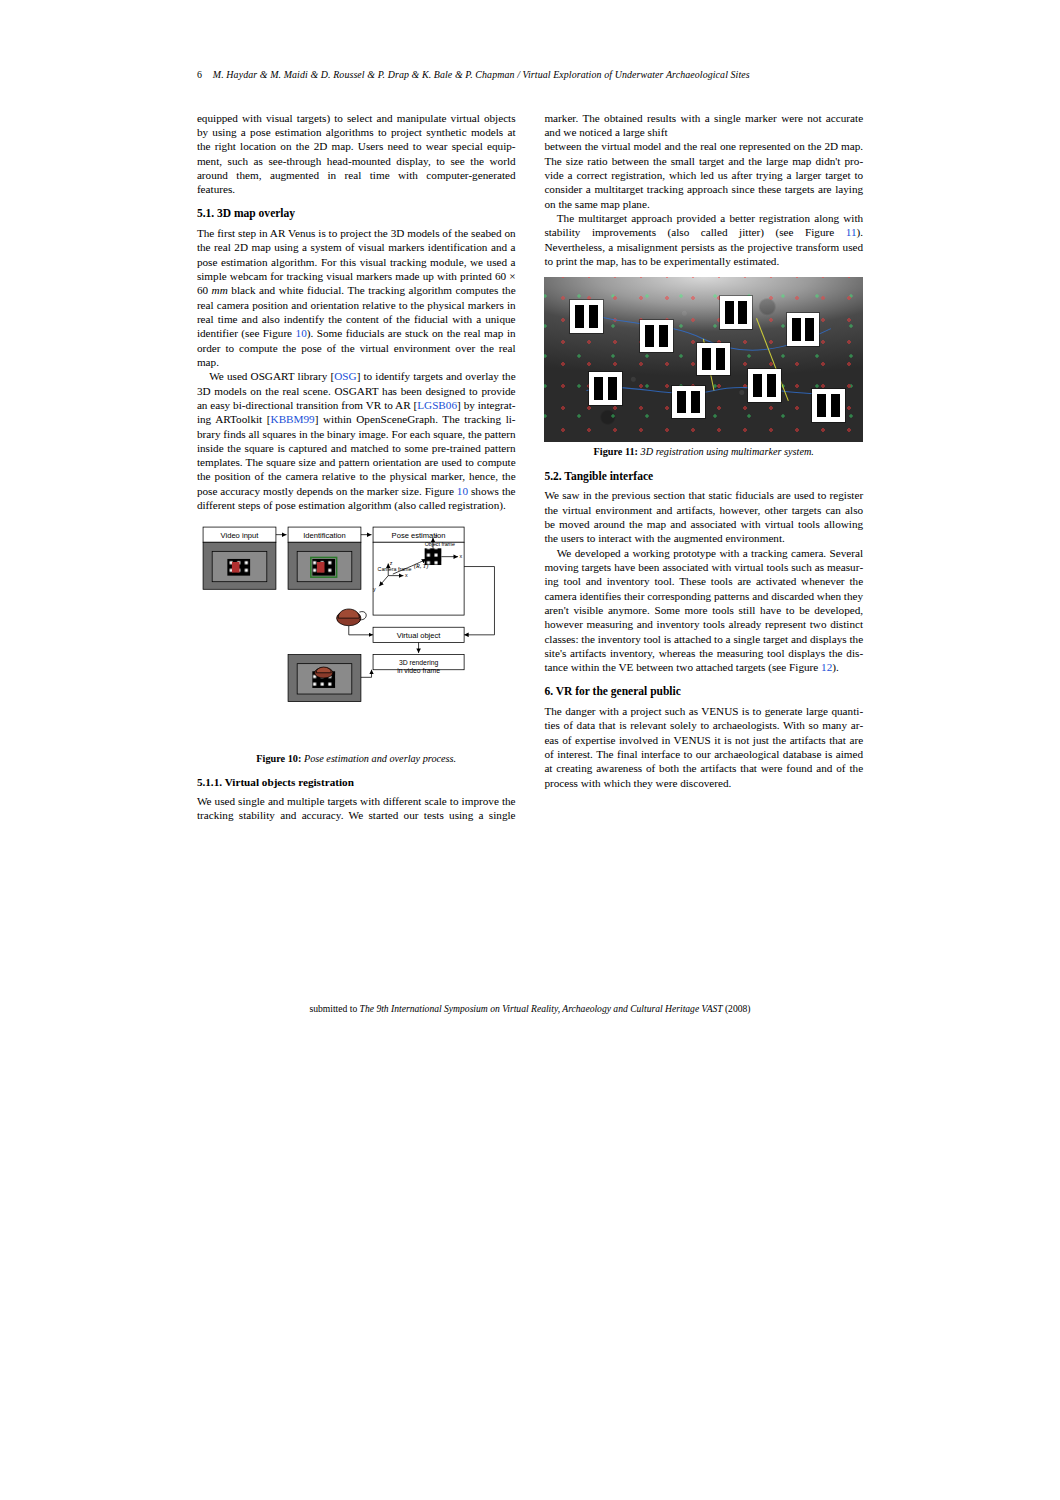6 M. Haydar & M. Maidi & D. Roussel & P. Drap & K. Bale & P. Chapman / Virtual Exploration of Underwater Archaeological Sites
equipped with visual targets) to select and manipulate virtual objects by using a pose estimation algorithms to project synthetic models at the right location on the 2D map. Users need to wear special equipment, such as see-through head-mounted display, to see the world around them, augmented in real time with computer-generated features.
5.1. 3D map overlay
The first step in AR Venus is to project the 3D models of the seabed on the real 2D map using a system of visual markers identification and a pose estimation algorithm. For this visual tracking module, we used a simple webcam for tracking visual markers made up with printed 60 × 60 mm black and white fiducial. The tracking algorithm computes the real camera position and orientation relative to the physical markers in real time and also indentify the content of the fiducial with a unique identifier (see Figure 10). Some fiducials are stuck on the real map in order to compute the pose of the virtual environment over the real map.
We used OSGART library [OSG] to identify targets and overlay the 3D models on the real scene. OSGART has been designed to provide an easy bi-directional transition from VR to AR [LGSB06] by integrating ARToolkit [KBBM99] within OpenSceneGraph. The tracking library finds all squares in the binary image. For each square, the pattern inside the square is captured and matched to some pre-trained pattern templates. The square size and pattern orientation are used to compute the position of the camera relative to the physical marker, hence, the pose accuracy mostly depends on the marker size. Figure 10 shows the different steps of pose estimation algorithm (also called registration).
Video input Identification Pose estimation Object frame x z Camera frame z x y (R, T) Virtual object 3D rendering in video frame
Figure 10: Pose estimation and overlay process.
5.1.1. Virtual objects registration
We used single and multiple targets with different scale to improve the tracking stability and accuracy. We started our tests using a single marker. The obtained results with a single marker were not accurate and we noticed a large shift
between the virtual model and the real one represented on the 2D map. The size ratio between the small target and the large map didn't provide a correct registration, which led us after trying a larger target to consider a multitarget tracking approach since these targets are laying on the same map plane.
The multitarget approach provided a better registration along with stability improvements (also called jitter) (see Figure 11). Nevertheless, a misalignment persists as the projective transform used to print the map, has to be experimentally estimated.
Figure 11: 3D registration using multimarker system.
5.2. Tangible interface
We saw in the previous section that static fiducials are used to register the virtual environment and artifacts, however, other targets can also be moved around the map and associated with virtual tools allowing the users to interact with the augmented environment.
We developed a working prototype with a tracking camera. Several moving targets have been associated with virtual tools such as measuring tool and inventory tool. These tools are activated whenever the camera identifies their corresponding patterns and discarded when they aren't visible anymore. Some more tools still have to be developed, however measuring and inventory tools already represent two distinct classes: the inventory tool is attached to a single target and displays the site's artifacts inventory, whereas the measuring tool displays the distance within the VE between two attached targets (see Figure 12).
6. VR for the general public
The danger with a project such as VENUS is to generate large quantities of data that is relevant solely to archaeologists. With so many areas of expertise involved in VENUS it is not just the artifacts that are of interest. The final interface to our archaeological database is aimed at creating awareness of both the artifacts that were found and of the process with which they were discovered.
submitted to The 9th International Symposium on Virtual Reality, Archaeology and Cultural Heritage VAST (2008)